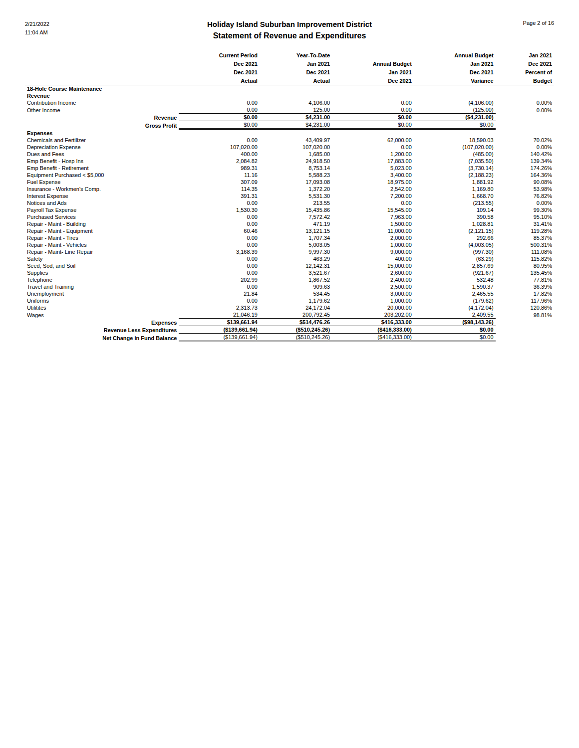2/21/2022
11:04 AM
Page 2 of 16
Holiday Island Suburban Improvement District
Statement of Revenue and Expenditures
| | Current Period | Year-To-Date | | Annual Budget | Jan 2021 |
| --- | --- | --- | --- | --- | --- |
| | Dec 2021 | Jan 2021 | Annual Budget | Jan 2021 | Dec 2021 |
| | Dec 2021 | Dec 2021 | Jan 2021 | Dec 2021 | Percent of |
| | Actual | Actual | Dec 2021 | Variance | Budget |
| 18-Hole Course Maintenance |
| Revenue |
| Contribution Income | 0.00 | 4,106.00 | 0.00 | (4,106.00) | 0.00% |
| Other Income | 0.00 | 125.00 | 0.00 | (125.00) | 0.00% |
| Revenue | $0.00 | $4,231.00 | $0.00 | ($4,231.00) | |
| Gross Profit | $0.00 | $4,231.00 | $0.00 | $0.00 | |
| Expenses |
| Chemicals and Fertilizer | 0.00 | 43,409.97 | 62,000.00 | 18,590.03 | 70.02% |
| Depreciation Expense | 107,020.00 | 107,020.00 | 0.00 | (107,020.00) | 0.00% |
| Dues and Fees | 400.00 | 1,685.00 | 1,200.00 | (485.00) | 140.42% |
| Emp Benefit - Hosp Ins | 2,084.82 | 24,918.50 | 17,883.00 | (7,035.50) | 139.34% |
| Emp Benefit - Retirement | 989.31 | 8,753.14 | 5,023.00 | (3,730.14) | 174.26% |
| Equipment Purchased < $5,000 | 11.16 | 5,588.23 | 3,400.00 | (2,188.23) | 164.36% |
| Fuel Expense | 307.09 | 17,093.08 | 18,975.00 | 1,881.92 | 90.08% |
| Insurance - Workmen's Comp. | 114.35 | 1,372.20 | 2,542.00 | 1,169.80 | 53.98% |
| Interest Expense | 391.31 | 5,531.30 | 7,200.00 | 1,668.70 | 76.82% |
| Notices and Ads | 0.00 | 213.55 | 0.00 | (213.55) | 0.00% |
| Payroll Tax Expense | 1,530.30 | 15,435.86 | 15,545.00 | 109.14 | 99.30% |
| Purchased Services | 0.00 | 7,572.42 | 7,963.00 | 390.58 | 95.10% |
| Repair - Maint - Building | 0.00 | 471.19 | 1,500.00 | 1,028.81 | 31.41% |
| Repair - Maint - Equipment | 60.46 | 13,121.15 | 11,000.00 | (2,121.15) | 119.28% |
| Repair - Maint - Tires | 0.00 | 1,707.34 | 2,000.00 | 292.66 | 85.37% |
| Repair - Maint - Vehicles | 0.00 | 5,003.05 | 1,000.00 | (4,003.05) | 500.31% |
| Repair - Maint- Line Repair | 3,168.39 | 9,997.30 | 9,000.00 | (997.30) | 111.08% |
| Safety | 0.00 | 463.29 | 400.00 | (63.29) | 115.82% |
| Seed, Sod, and Soil | 0.00 | 12,142.31 | 15,000.00 | 2,857.69 | 80.95% |
| Supplies | 0.00 | 3,521.67 | 2,600.00 | (921.67) | 135.45% |
| Telephone | 202.99 | 1,867.52 | 2,400.00 | 532.48 | 77.81% |
| Travel and Training | 0.00 | 909.63 | 2,500.00 | 1,590.37 | 36.39% |
| Unemployment | 21.84 | 534.45 | 3,000.00 | 2,465.55 | 17.82% |
| Uniforms | 0.00 | 1,179.62 | 1,000.00 | (179.62) | 117.96% |
| Utilitites | 2,313.73 | 24,172.04 | 20,000.00 | (4,172.04) | 120.86% |
| Wages | 21,046.19 | 200,792.45 | 203,202.00 | 2,409.55 | 98.81% |
| Expenses | $139,661.94 | $514,476.26 | $416,333.00 | ($98,143.26) | |
| Revenue Less Expenditures | ($139,661.94) | ($510,245.26) | ($416,333.00) | $0.00 | |
| Net Change in Fund Balance | ($139,661.94) | ($510,245.26) | ($416,333.00) | $0.00 | |